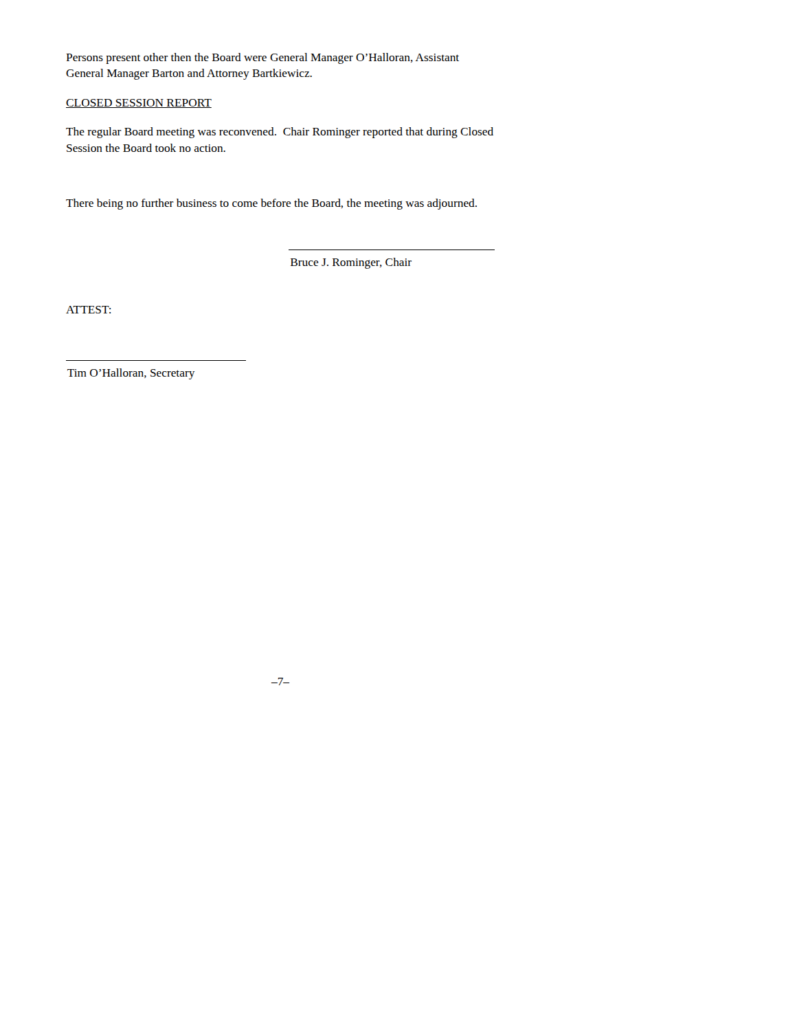Persons present other then the Board were General Manager O’Halloran, Assistant General Manager Barton and Attorney Bartkiewicz.
CLOSED SESSION REPORT
The regular Board meeting was reconvened. Chair Rominger reported that during Closed Session the Board took no action.
There being no further business to come before the Board, the meeting was adjourned.
Bruce J. Rominger, Chair
ATTEST:
Tim O’Halloran, Secretary
–7–